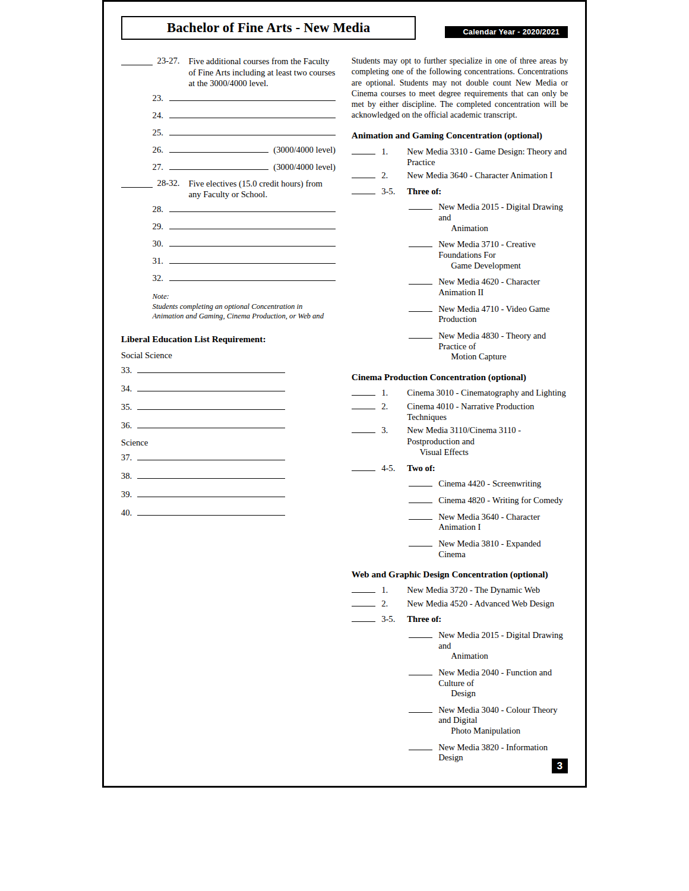Bachelor of Fine Arts - New Media
Calendar Year - 2020/2021
23-27. Five additional courses from the Faculty of Fine Arts including at least two courses at the 3000/4000 level.
23.
24.
25.
26. (3000/4000 level)
27. (3000/4000 level)
28-32. Five electives (15.0 credit hours) from any Faculty or School.
28.
29.
30.
31.
32.
Note: Students completing an optional Concentration in Animation and Gaming, Cinema Production, or Web and
Liberal Education List Requirement:
Social Science
33.
34.
35.
36.
Science
37.
38.
39.
40.
Students may opt to further specialize in one of three areas by completing one of the following concentrations. Concentrations are optional. Students may not double count New Media or Cinema courses to meet degree requirements that can only be met by either discipline. The completed concentration will be acknowledged on the official academic transcript.
Animation and Gaming Concentration (optional)
1. New Media 3310 - Game Design: Theory and Practice
2. New Media 3640 - Character Animation I
3-5. Three of:
New Media 2015 - Digital Drawing and Animation
New Media 3710 - Creative Foundations For Game Development
New Media 4620 - Character Animation II
New Media 4710 - Video Game Production
New Media 4830 - Theory and Practice of Motion Capture
Cinema Production Concentration (optional)
1. Cinema 3010 - Cinematography and Lighting
2. Cinema 4010 - Narrative Production Techniques
3. New Media 3110/Cinema 3110 - Postproduction and Visual Effects
4-5. Two of:
Cinema 4420 - Screenwriting
Cinema 4820 - Writing for Comedy
New Media 3640 - Character Animation I
New Media 3810 - Expanded Cinema
Web and Graphic Design Concentration (optional)
1. New Media 3720 - The Dynamic Web
2. New Media 4520 - Advanced Web Design
3-5. Three of:
New Media 2015 - Digital Drawing and Animation
New Media 2040 - Function and Culture of Design
New Media 3040 - Colour Theory and Digital Photo Manipulation
New Media 3820 - Information Design
3